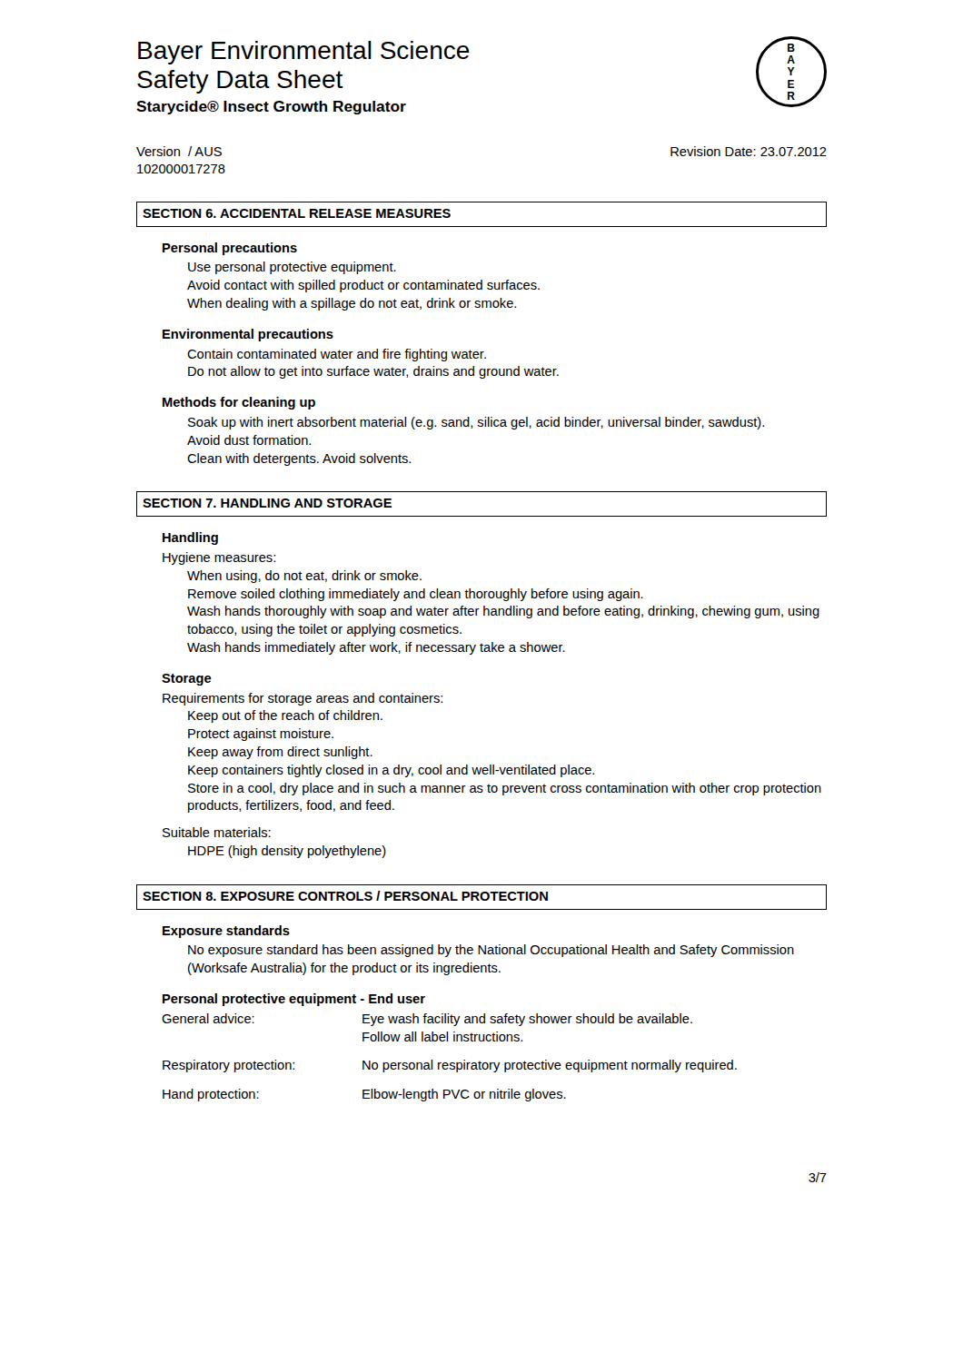B
A
Y
E
R
Bayer Environmental Science
Safety Data Sheet
Starycide® Insect Growth Regulator
Version / AUS
102000017278
Revision Date: 23.07.2012
SECTION 6. ACCIDENTAL RELEASE MEASURES
Personal precautions
Use personal protective equipment.
Avoid contact with spilled product or contaminated surfaces.
When dealing with a spillage do not eat, drink or smoke.
Environmental precautions
Contain contaminated water and fire fighting water.
Do not allow to get into surface water, drains and ground water.
Methods for cleaning up
Soak up with inert absorbent material (e.g. sand, silica gel, acid binder, universal binder, sawdust).
Avoid dust formation.
Clean with detergents. Avoid solvents.
SECTION 7. HANDLING AND STORAGE
Handling
Hygiene measures:
When using, do not eat, drink or smoke.
Remove soiled clothing immediately and clean thoroughly before using again.
Wash hands thoroughly with soap and water after handling and before eating, drinking, chewing gum, using tobacco, using the toilet or applying cosmetics.
Wash hands immediately after work, if necessary take a shower.
Storage
Requirements for storage areas and containers:
Keep out of the reach of children.
Protect against moisture.
Keep away from direct sunlight.
Keep containers tightly closed in a dry, cool and well-ventilated place.
Store in a cool, dry place and in such a manner as to prevent cross contamination with other crop protection products, fertilizers, food, and feed.
Suitable materials:
HDPE (high density polyethylene)
SECTION 8. EXPOSURE CONTROLS / PERSONAL PROTECTION
Exposure standards
No exposure standard has been assigned by the National Occupational Health and Safety Commission (Worksafe Australia) for the product or its ingredients.
Personal protective equipment - End user
| General advice: | Eye wash facility and safety shower should be available. Follow all label instructions. |
| Respiratory protection: | No personal respiratory protective equipment normally required. |
| Hand protection: | Elbow-length PVC or nitrile gloves. |
3/7